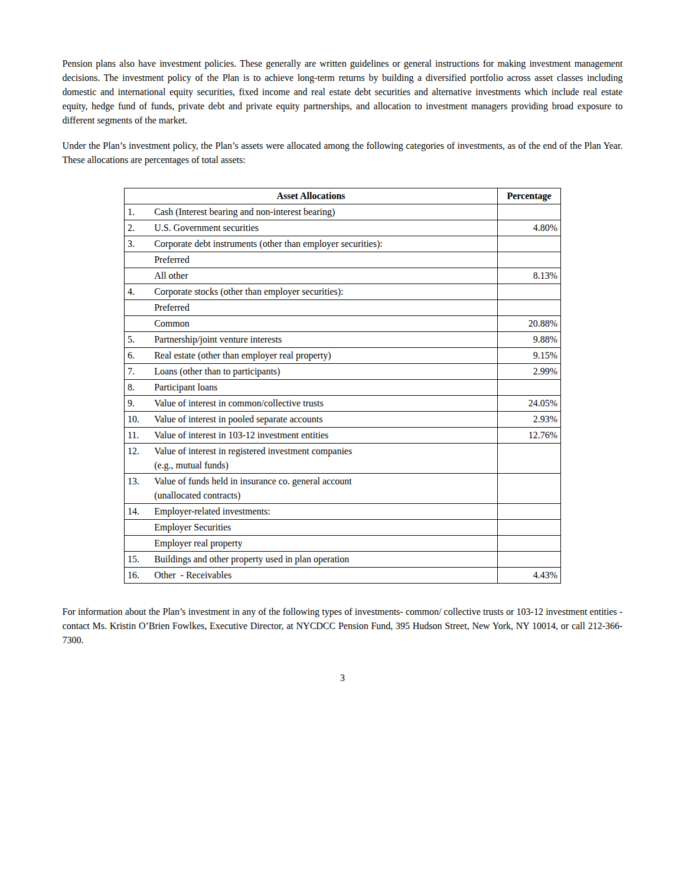Pension plans also have investment policies. These generally are written guidelines or general instructions for making investment management decisions. The investment policy of the Plan is to achieve long-term returns by building a diversified portfolio across asset classes including domestic and international equity securities, fixed income and real estate debt securities and alternative investments which include real estate equity, hedge fund of funds, private debt and private equity partnerships, and allocation to investment managers providing broad exposure to different segments of the market.
Under the Plan’s investment policy, the Plan’s assets were allocated among the following categories of investments, as of the end of the Plan Year. These allocations are percentages of total assets:
| Asset Allocations | Percentage |
| --- | --- |
| 1. | Cash (Interest bearing and non-interest bearing) | |
| 2. | U.S. Government securities | 4.80% |
| 3. | Corporate debt instruments (other than employer securities): | |
| | Preferred | |
| | All other | 8.13% |
| 4. | Corporate stocks (other than employer securities): | |
| | Preferred | |
| | Common | 20.88% |
| 5. | Partnership/joint venture interests | 9.88% |
| 6. | Real estate (other than employer real property) | 9.15% |
| 7. | Loans (other than to participants) | 2.99% |
| 8. | Participant loans | |
| 9. | Value of interest in common/collective trusts | 24.05% |
| 10. | Value of interest in pooled separate accounts | 2.93% |
| 11. | Value of interest in 103-12 investment entities | 12.76% |
| 12. | Value of interest in registered investment companies (e.g., mutual funds) | |
| 13. | Value of funds held in insurance co. general account (unallocated contracts) | |
| 14. | Employer-related investments: | |
| | Employer Securities | |
| | Employer real property | |
| 15. | Buildings and other property used in plan operation | |
| 16. | Other - Receivables | 4.43% |
For information about the Plan’s investment in any of the following types of investments- common/ collective trusts or 103-12 investment entities - contact Ms. Kristin O’Brien Fowlkes, Executive Director, at NYCDCC Pension Fund, 395 Hudson Street, New York, NY 10014, or call 212-366-7300.
3